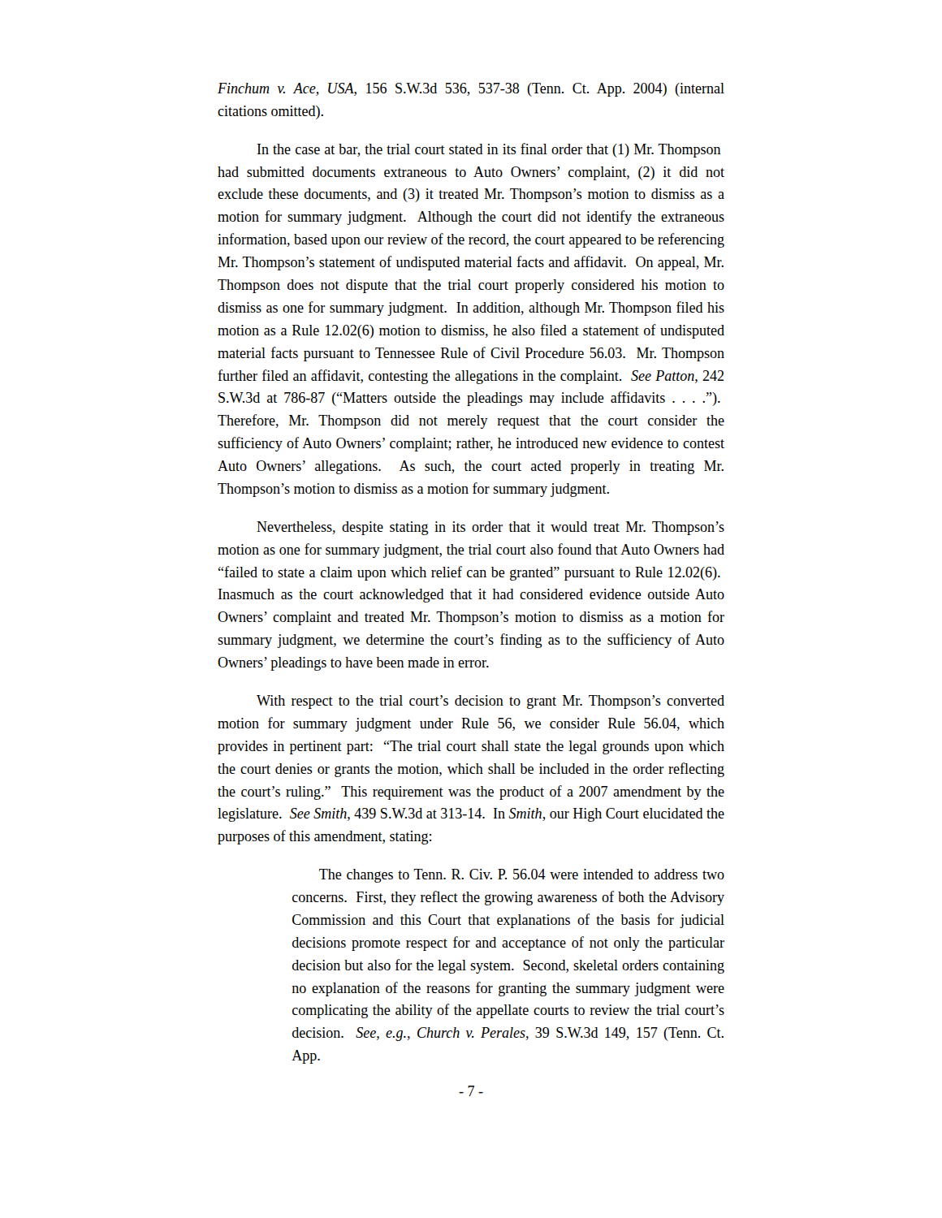Finchum v. Ace, USA, 156 S.W.3d 536, 537-38 (Tenn. Ct. App. 2004) (internal citations omitted).
In the case at bar, the trial court stated in its final order that (1) Mr. Thompson had submitted documents extraneous to Auto Owners’ complaint, (2) it did not exclude these documents, and (3) it treated Mr. Thompson’s motion to dismiss as a motion for summary judgment. Although the court did not identify the extraneous information, based upon our review of the record, the court appeared to be referencing Mr. Thompson’s statement of undisputed material facts and affidavit. On appeal, Mr. Thompson does not dispute that the trial court properly considered his motion to dismiss as one for summary judgment. In addition, although Mr. Thompson filed his motion as a Rule 12.02(6) motion to dismiss, he also filed a statement of undisputed material facts pursuant to Tennessee Rule of Civil Procedure 56.03. Mr. Thompson further filed an affidavit, contesting the allegations in the complaint. See Patton, 242 S.W.3d at 786-87 (“Matters outside the pleadings may include affidavits . . . .”). Therefore, Mr. Thompson did not merely request that the court consider the sufficiency of Auto Owners’ complaint; rather, he introduced new evidence to contest Auto Owners’ allegations. As such, the court acted properly in treating Mr. Thompson’s motion to dismiss as a motion for summary judgment.
Nevertheless, despite stating in its order that it would treat Mr. Thompson’s motion as one for summary judgment, the trial court also found that Auto Owners had “failed to state a claim upon which relief can be granted” pursuant to Rule 12.02(6). Inasmuch as the court acknowledged that it had considered evidence outside Auto Owners’ complaint and treated Mr. Thompson’s motion to dismiss as a motion for summary judgment, we determine the court’s finding as to the sufficiency of Auto Owners’ pleadings to have been made in error.
With respect to the trial court’s decision to grant Mr. Thompson’s converted motion for summary judgment under Rule 56, we consider Rule 56.04, which provides in pertinent part: “The trial court shall state the legal grounds upon which the court denies or grants the motion, which shall be included in the order reflecting the court’s ruling.” This requirement was the product of a 2007 amendment by the legislature. See Smith, 439 S.W.3d at 313-14. In Smith, our High Court elucidated the purposes of this amendment, stating:
The changes to Tenn. R. Civ. P. 56.04 were intended to address two concerns. First, they reflect the growing awareness of both the Advisory Commission and this Court that explanations of the basis for judicial decisions promote respect for and acceptance of not only the particular decision but also for the legal system. Second, skeletal orders containing no explanation of the reasons for granting the summary judgment were complicating the ability of the appellate courts to review the trial court’s decision. See, e.g., Church v. Perales, 39 S.W.3d 149, 157 (Tenn. Ct. App.
- 7 -